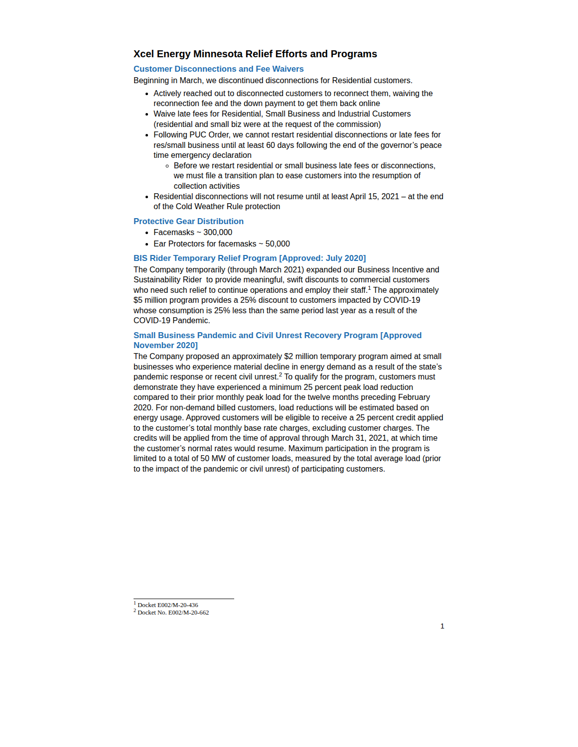Xcel Energy Minnesota Relief Efforts and Programs
Customer Disconnections and Fee Waivers
Beginning in March, we discontinued disconnections for Residential customers.
Actively reached out to disconnected customers to reconnect them, waiving the reconnection fee and the down payment to get them back online
Waive late fees for Residential, Small Business and Industrial Customers (residential and small biz were at the request of the commission)
Following PUC Order, we cannot restart residential disconnections or late fees for res/small business until at least 60 days following the end of the governor’s peace time emergency declaration
Before we restart residential or small business late fees or disconnections, we must file a transition plan to ease customers into the resumption of collection activities
Residential disconnections will not resume until at least April 15, 2021 – at the end of the Cold Weather Rule protection
Protective Gear Distribution
Facemasks ~ 300,000
Ear Protectors for facemasks ~ 50,000
BIS Rider Temporary Relief Program [Approved: July 2020]
The Company temporarily (through March 2021) expanded our Business Incentive and Sustainability Rider to provide meaningful, swift discounts to commercial customers who need such relief to continue operations and employ their staff.1 The approximately $5 million program provides a 25% discount to customers impacted by COVID-19 whose consumption is 25% less than the same period last year as a result of the COVID-19 Pandemic.
Small Business Pandemic and Civil Unrest Recovery Program [Approved November 2020]
The Company proposed an approximately $2 million temporary program aimed at small businesses who experience material decline in energy demand as a result of the state’s pandemic response or recent civil unrest.2 To qualify for the program, customers must demonstrate they have experienced a minimum 25 percent peak load reduction compared to their prior monthly peak load for the twelve months preceding February 2020. For non-demand billed customers, load reductions will be estimated based on energy usage. Approved customers will be eligible to receive a 25 percent credit applied to the customer’s total monthly base rate charges, excluding customer charges. The credits will be applied from the time of approval through March 31, 2021, at which time the customer’s normal rates would resume. Maximum participation in the program is limited to a total of 50 MW of customer loads, measured by the total average load (prior to the impact of the pandemic or civil unrest) of participating customers.
1 Docket E002/M-20-436
2 Docket No. E002/M-20-662
1